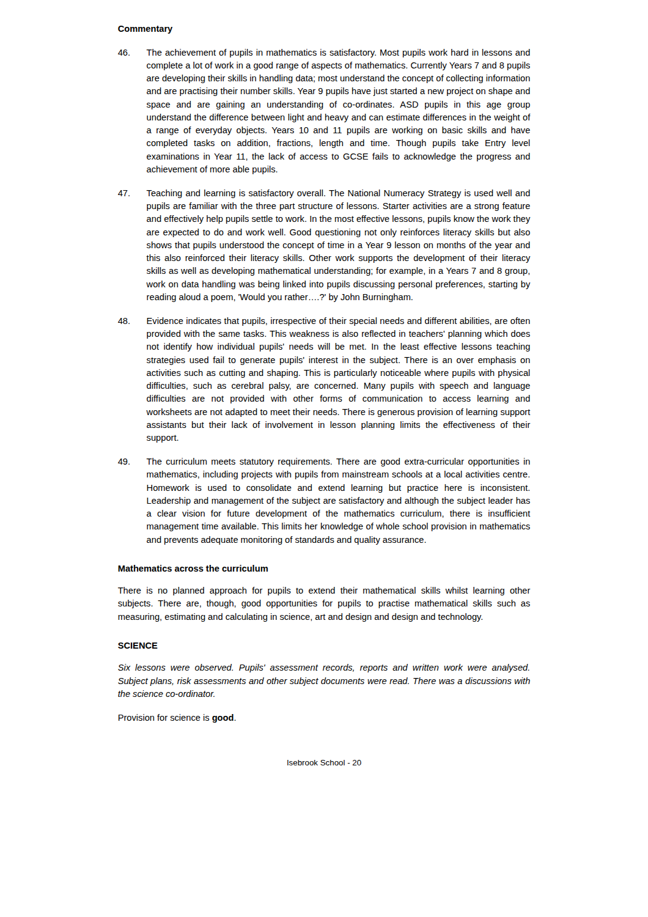Commentary
46. The achievement of pupils in mathematics is satisfactory. Most pupils work hard in lessons and complete a lot of work in a good range of aspects of mathematics. Currently Years 7 and 8 pupils are developing their skills in handling data; most understand the concept of collecting information and are practising their number skills. Year 9 pupils have just started a new project on shape and space and are gaining an understanding of co-ordinates. ASD pupils in this age group understand the difference between light and heavy and can estimate differences in the weight of a range of everyday objects. Years 10 and 11 pupils are working on basic skills and have completed tasks on addition, fractions, length and time. Though pupils take Entry level examinations in Year 11, the lack of access to GCSE fails to acknowledge the progress and achievement of more able pupils.
47. Teaching and learning is satisfactory overall. The National Numeracy Strategy is used well and pupils are familiar with the three part structure of lessons. Starter activities are a strong feature and effectively help pupils settle to work. In the most effective lessons, pupils know the work they are expected to do and work well. Good questioning not only reinforces literacy skills but also shows that pupils understood the concept of time in a Year 9 lesson on months of the year and this also reinforced their literacy skills. Other work supports the development of their literacy skills as well as developing mathematical understanding; for example, in a Years 7 and 8 group, work on data handling was being linked into pupils discussing personal preferences, starting by reading aloud a poem, 'Would you rather….?' by John Burningham.
48. Evidence indicates that pupils, irrespective of their special needs and different abilities, are often provided with the same tasks. This weakness is also reflected in teachers' planning which does not identify how individual pupils' needs will be met. In the least effective lessons teaching strategies used fail to generate pupils' interest in the subject. There is an over emphasis on activities such as cutting and shaping. This is particularly noticeable where pupils with physical difficulties, such as cerebral palsy, are concerned. Many pupils with speech and language difficulties are not provided with other forms of communication to access learning and worksheets are not adapted to meet their needs. There is generous provision of learning support assistants but their lack of involvement in lesson planning limits the effectiveness of their support.
49. The curriculum meets statutory requirements. There are good extra-curricular opportunities in mathematics, including projects with pupils from mainstream schools at a local activities centre. Homework is used to consolidate and extend learning but practice here is inconsistent. Leadership and management of the subject are satisfactory and although the subject leader has a clear vision for future development of the mathematics curriculum, there is insufficient management time available. This limits her knowledge of whole school provision in mathematics and prevents adequate monitoring of standards and quality assurance.
Mathematics across the curriculum
There is no planned approach for pupils to extend their mathematical skills whilst learning other subjects. There are, though, good opportunities for pupils to practise mathematical skills such as measuring, estimating and calculating in science, art and design and design and technology.
SCIENCE
Six lessons were observed. Pupils' assessment records, reports and written work were analysed. Subject plans, risk assessments and other subject documents were read. There was a discussions with the science co-ordinator.
Provision for science is good.
Isebrook School - 20